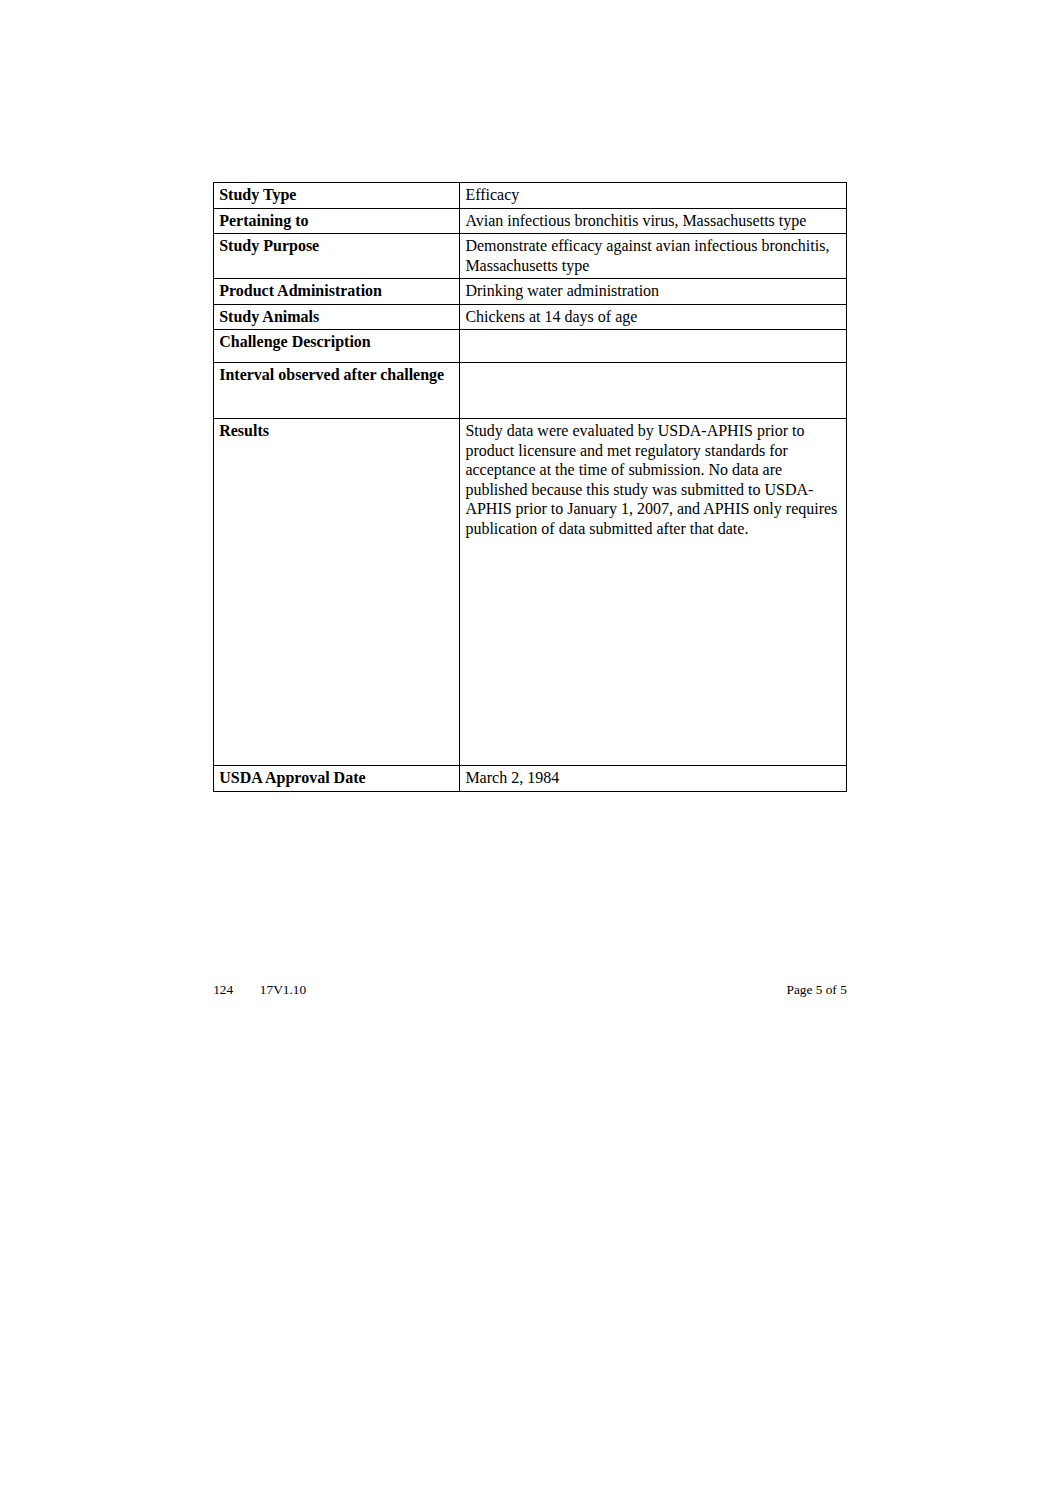| Study Type | Efficacy |
| Pertaining to | Avian infectious bronchitis virus, Massachusetts type |
| Study Purpose | Demonstrate efficacy against avian infectious bronchitis, Massachusetts type |
| Product Administration | Drinking water administration |
| Study Animals | Chickens at 14 days of age |
| Challenge Description | |
| Interval observed after challenge | |
| Results | Study data were evaluated by USDA-APHIS prior to product licensure and met regulatory standards for acceptance at the time of submission. No data are published because this study was submitted to USDA-APHIS prior to January 1, 2007, and APHIS only requires publication of data submitted after that date. |
| USDA Approval Date | March 2, 1984 |
124 17V1.10 Page 5 of 5